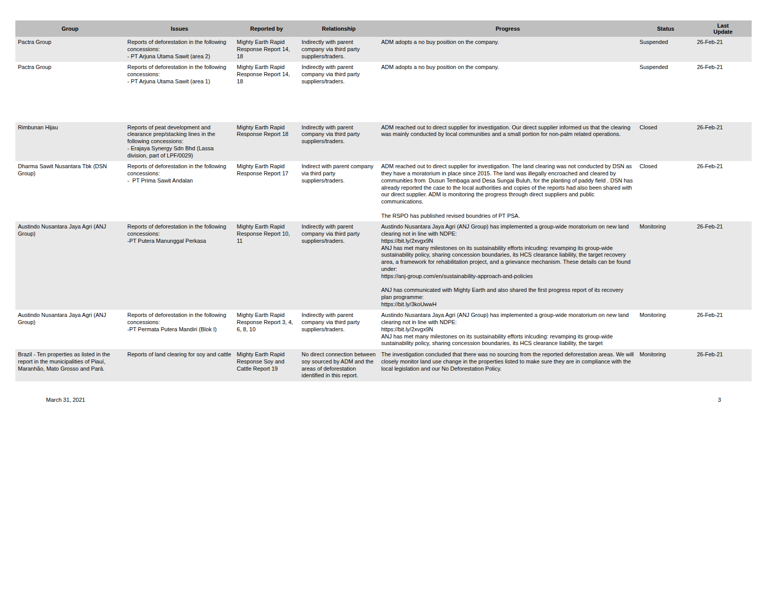| Group | Issues | Reported by | Relationship | Progress | Status | Last Update |
| --- | --- | --- | --- | --- | --- | --- |
| Pactra Group | Reports of deforestation in the following concessions: - PT Arjuna Utama Sawit (area 2) | Mighty Earth Rapid Response Report 14, 18 | Indirectly with parent company via third party suppliers/traders. | ADM adopts a no buy position on the company. | Suspended | 26-Feb-21 |
| Pactra Group | Reports of deforestation in the following concessions: - PT Arjuna Utama Sawit (area 1) | Mighty Earth Rapid Response Report 14, 18 | Indirectly with parent company via third party suppliers/traders. | ADM adopts a no buy position on the company. | Suspended | 26-Feb-21 |
| Rimbunan Hijau | Reports of peat development and clearance prep/stacking lines in the following concessions: - Erajaya Synergy Sdn Bhd (Lassa division, part of LPF/0029) | Mighty Earth Rapid Response Report 18 | Indirectly with parent company via third party suppliers/traders. | ADM reached out to direct supplier for investigation. Our direct supplier informed us that the clearing was mainly conducted by local communities and a small portion for non-palm related operations. | Closed | 26-Feb-21 |
| Dharma Sawit Nusantara Tbk (DSN Group) | Reports of deforestation in the following concessions: - PT Prima Sawit Andalan | Mighty Earth Rapid Response Report 17 | Indirect with parent company via third party suppliers/traders. | ADM reached out to direct supplier for investigation. The land clearing was not conducted by DSN as they have a moratorium in place since 2015. The land was illegally encroached and cleared by communities from Dusun Tembaga and Desa Sungai Buluh, for the planting of paddy field . DSN has already reported the case to the local authorities and copies of the reports had also been shared with our direct supplier. ADM is monitoring the progress through direct suppliers and public communications. The RSPO has published revised boundries of PT PSA. | Closed | 26-Feb-21 |
| Austindo Nusantara Jaya Agri (ANJ Group) | Reports of deforestation in the following concessions: -PT Putera Manunggal Perkasa | Mighty Earth Rapid Response Report 10, 11 | Indirectly with parent company via third party suppliers/traders. | Austindo Nusantara Jaya Agri (ANJ Group) has implemented a group-wide moratorium on new land clearing not in line with NDPE: https://bit.ly/2xvgx9N ANJ has met many milestones on its sustainability efforts inlcuding: revamping its group-wide sustainability policy, sharing concession boundaries, its HCS clearance liability, the target recovery area, a framework for rehabilitation project, and a grievance mechanism. These details can be found under: https://anj-group.com/en/sustainability-approach-and-policies ANJ has communicated with Mighty Earth and also shared the first progress report of its recovery plan programme: https://bit.ly/3koUwwH | Monitoring | 26-Feb-21 |
| Austindo Nusantara Jaya Agri (ANJ Group) | Reports of deforestation in the following concessions: -PT Permata Putera Mandiri (Blok I) | Mighty Earth Rapid Response Report 3, 4, 6, 8, 10 | Indirectly with parent company via third party suppliers/traders. | Austindo Nusantara Jaya Agri (ANJ Group) has implemented a group-wide moratorium on new land clearing not in line with NDPE: https://bit.ly/2xvgx9N ANJ has met many milestones on its sustainability efforts inlcuding: revamping its group-wide sustainability policy, sharing concession boundaries, its HCS clearance liability, the target | Monitoring | 26-Feb-21 |
| Brazil - Ten properties as listed in the report in the municipalities of Piauí, Maranhão, Mato Grosso and Pará. | Reports of land clearing for soy and cattle | Mighty Earth Rapid Response Soy and Cattle Report 19 | No direct connection between soy sourced by ADM and the areas of deforestation identified in this report. | The investigation concluded that there was no sourcing from the reported deforestation areas. We will closely monitor land use change in the properties listed to make sure they are in compliance with the local legislation and our No Deforestation Policy. | Monitoring | 26-Feb-21 |
March 31, 2021 3